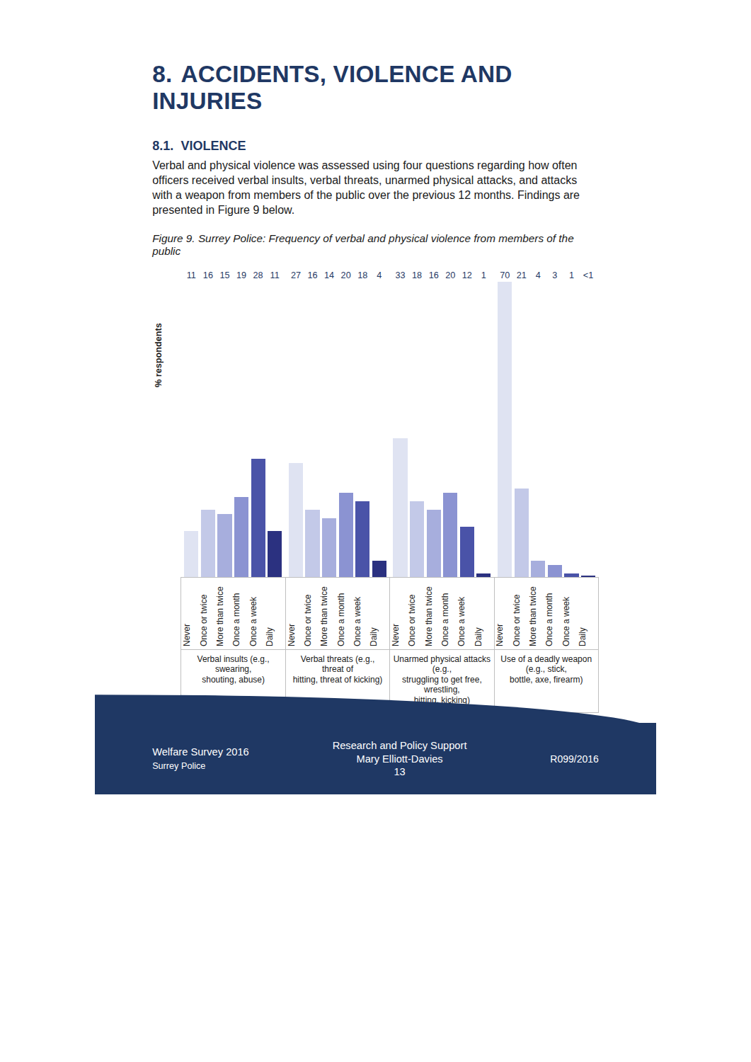8. ACCIDENTS, VIOLENCE AND INJURIES
8.1. VIOLENCE
Verbal and physical violence was assessed using four questions regarding how often officers received verbal insults, verbal threats, unarmed physical attacks, and attacks with a weapon from members of the public over the previous 12 months. Findings are presented in Figure 9 below.
Figure 9. Surrey Police: Frequency of verbal and physical violence from members of the public
% respondents
11
16
15
19
28
11
27
16
14
20
18
4
33
18
16
20
12
1
70
21
4
3
1
<1
Never
Once or twice
More than twice
Once a month
Once a week
Daily
Never
Once or twice
More than twice
Once a month
Once a week
Daily
Never
Once or twice
More than twice
Once a month
Once a week
Daily
Never
Once or twice
More than twice
Once a month
Once a week
Daily
Verbal insults (e.g., swearing,
shouting, abuse)
Verbal threats (e.g., threat of
hitting, threat of kicking)
Unarmed physical attacks (e.g.,
struggling to get free, wrestling,
hitting, kicking)
Use of a deadly weapon (e.g., stick,
bottle, axe, firearm)
Welfare Survey 2016
Surrey Police
Research and Policy Support
Mary Elliott-Davies
13
R099/2016